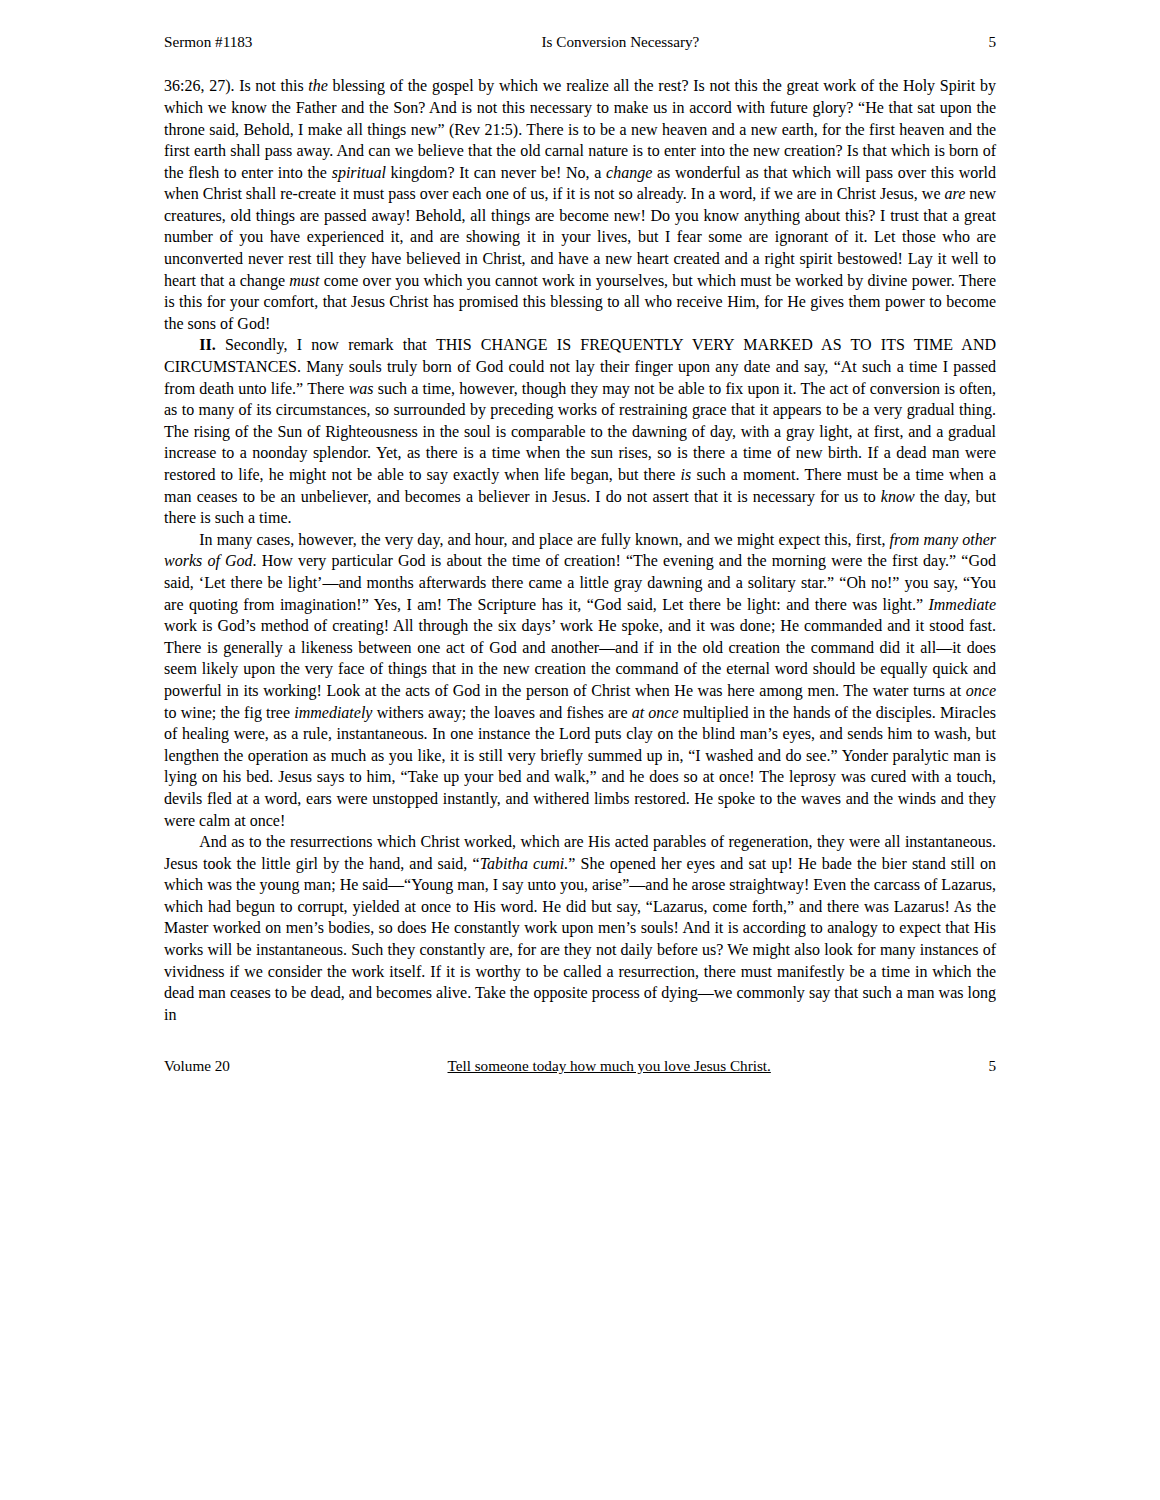Sermon #1183
Is Conversion Necessary?
5
36:26, 27). Is not this the blessing of the gospel by which we realize all the rest? Is not this the great work of the Holy Spirit by which we know the Father and the Son? And is not this necessary to make us in accord with future glory? “He that sat upon the throne said, Behold, I make all things new” (Rev 21:5). There is to be a new heaven and a new earth, for the first heaven and the first earth shall pass away. And can we believe that the old carnal nature is to enter into the new creation? Is that which is born of the flesh to enter into the spiritual kingdom? It can never be! No, a change as wonderful as that which will pass over this world when Christ shall re-create it must pass over each one of us, if it is not so already. In a word, if we are in Christ Jesus, we are new creatures, old things are passed away! Behold, all things are become new! Do you know anything about this? I trust that a great number of you have experienced it, and are showing it in your lives, but I fear some are ignorant of it. Let those who are unconverted never rest till they have believed in Christ, and have a new heart created and a right spirit bestowed! Lay it well to heart that a change must come over you which you cannot work in yourselves, but which must be worked by divine power. There is this for your comfort, that Jesus Christ has promised this blessing to all who receive Him, for He gives them power to become the sons of God!
II. Secondly, I now remark that THIS CHANGE IS FREQUENTLY VERY MARKED AS TO ITS TIME AND CIRCUMSTANCES. Many souls truly born of God could not lay their finger upon any date and say, “At such a time I passed from death unto life.” There was such a time, however, though they may not be able to fix upon it. The act of conversion is often, as to many of its circumstances, so surrounded by preceding works of restraining grace that it appears to be a very gradual thing. The rising of the Sun of Righteousness in the soul is comparable to the dawning of day, with a gray light, at first, and a gradual increase to a noonday splendor. Yet, as there is a time when the sun rises, so is there a time of new birth. If a dead man were restored to life, he might not be able to say exactly when life began, but there is such a moment. There must be a time when a man ceases to be an unbeliever, and becomes a believer in Jesus. I do not assert that it is necessary for us to know the day, but there is such a time.
In many cases, however, the very day, and hour, and place are fully known, and we might expect this, first, from many other works of God. How very particular God is about the time of creation! “The evening and the morning were the first day.” “God said, ‘Let there be light’—and months afterwards there came a little gray dawning and a solitary star.” “Oh no!” you say, “You are quoting from imagination!” Yes, I am! The Scripture has it, “God said, Let there be light: and there was light.” Immediate work is God’s method of creating! All through the six days’ work He spoke, and it was done; He commanded and it stood fast. There is generally a likeness between one act of God and another—and if in the old creation the command did it all—it does seem likely upon the very face of things that in the new creation the command of the eternal word should be equally quick and powerful in its working! Look at the acts of God in the person of Christ when He was here among men. The water turns at once to wine; the fig tree immediately withers away; the loaves and fishes are at once multiplied in the hands of the disciples. Miracles of healing were, as a rule, instantaneous. In one instance the Lord puts clay on the blind man’s eyes, and sends him to wash, but lengthen the operation as much as you like, it is still very briefly summed up in, “I washed and do see.” Yonder paralytic man is lying on his bed. Jesus says to him, “Take up your bed and walk,” and he does so at once! The leprosy was cured with a touch, devils fled at a word, ears were unstopped instantly, and withered limbs restored. He spoke to the waves and the winds and they were calm at once!
And as to the resurrections which Christ worked, which are His acted parables of regeneration, they were all instantaneous. Jesus took the little girl by the hand, and said, “Tabitha cumi.” She opened her eyes and sat up! He bade the bier stand still on which was the young man; He said—“Young man, I say unto you, arise”—and he arose straightway! Even the carcass of Lazarus, which had begun to corrupt, yielded at once to His word. He did but say, “Lazarus, come forth,” and there was Lazarus! As the Master worked on men’s bodies, so does He constantly work upon men’s souls! And it is according to analogy to expect that His works will be instantaneous. Such they constantly are, for are they not daily before us? We might also look for many instances of vividness if we consider the work itself. If it is worthy to be called a resurrection, there must manifestly be a time in which the dead man ceases to be dead, and becomes alive. Take the opposite process of dying—we commonly say that such a man was long in
Volume 20
Tell someone today how much you love Jesus Christ.
5